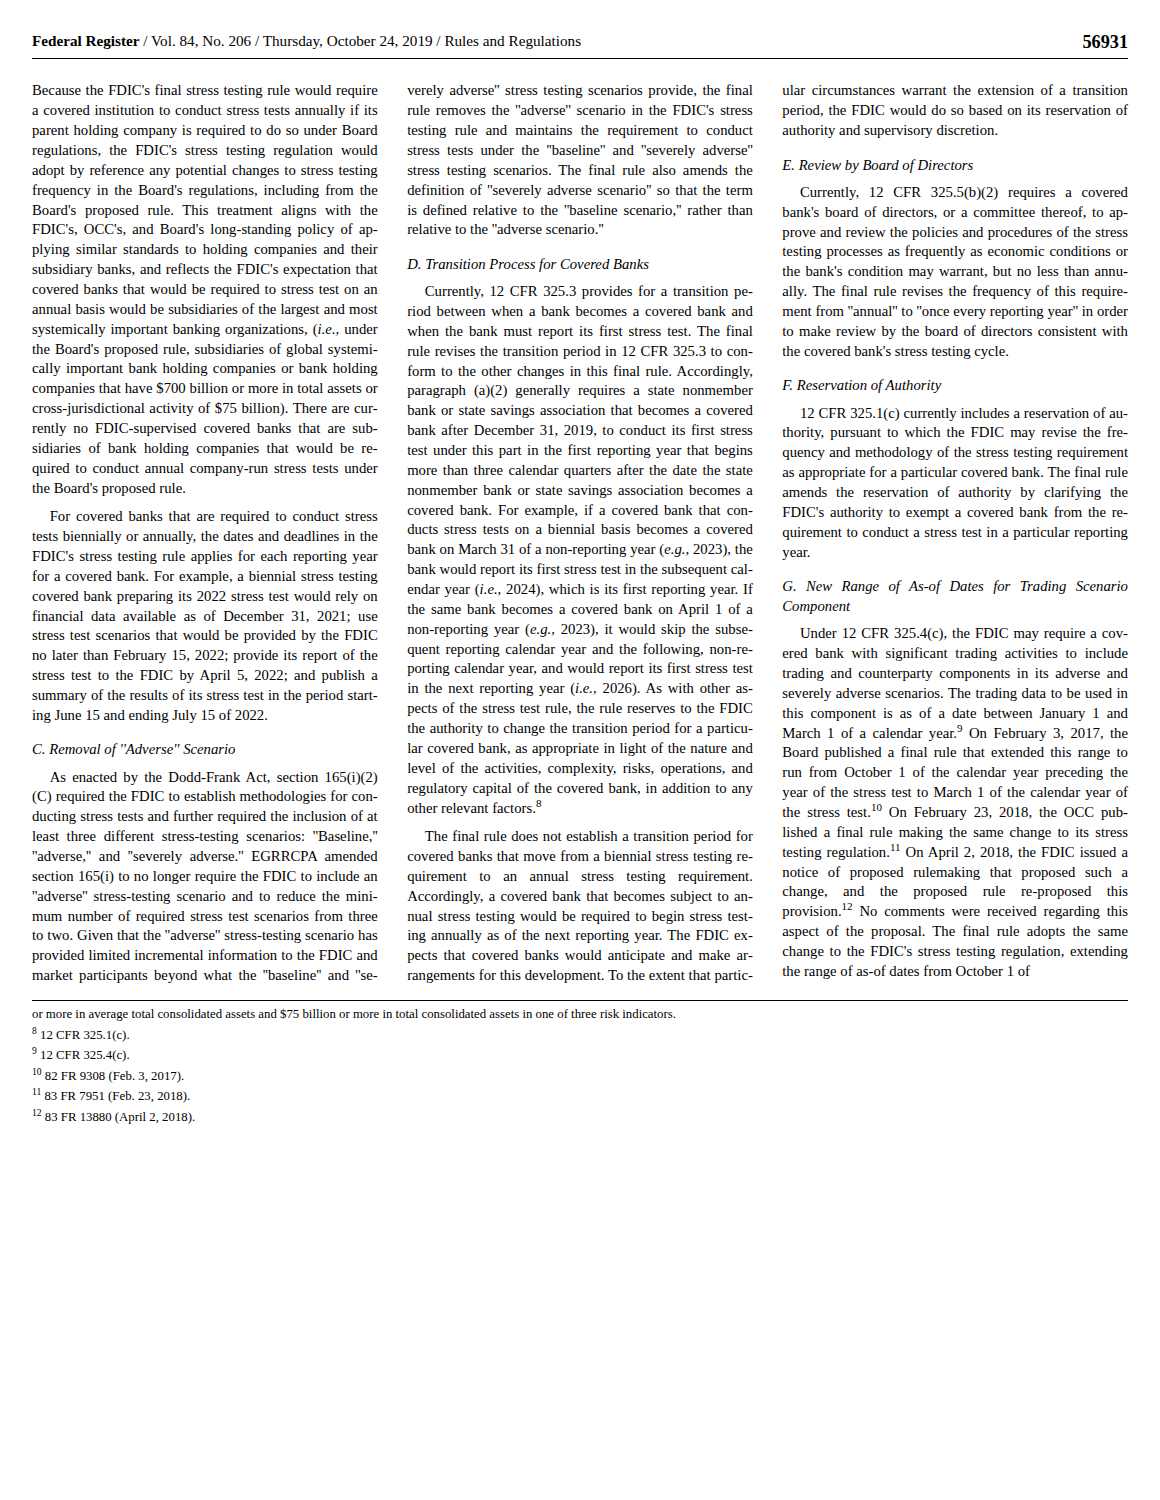56931 Federal Register / Vol. 84, No. 206 / Thursday, October 24, 2019 / Rules and Regulations
Because the FDIC's final stress testing rule would require a covered institution to conduct stress tests annually if its parent holding company is required to do so under Board regulations, the FDIC's stress testing regulation would adopt by reference any potential changes to stress testing frequency in the Board's regulations, including from the Board's proposed rule. This treatment aligns with the FDIC's, OCC's, and Board's long-standing policy of applying similar standards to holding companies and their subsidiary banks, and reflects the FDIC's expectation that covered banks that would be required to stress test on an annual basis would be subsidiaries of the largest and most systemically important banking organizations, (i.e., under the Board's proposed rule, subsidiaries of global systemically important bank holding companies or bank holding companies that have $700 billion or more in total assets or cross-jurisdictional activity of $75 billion). There are currently no FDIC-supervised covered banks that are subsidiaries of bank holding companies that would be required to conduct annual company-run stress tests under the Board's proposed rule.
For covered banks that are required to conduct stress tests biennially or annually, the dates and deadlines in the FDIC's stress testing rule applies for each reporting year for a covered bank. For example, a biennial stress testing covered bank preparing its 2022 stress test would rely on financial data available as of December 31, 2021; use stress test scenarios that would be provided by the FDIC no later than February 15, 2022; provide its report of the stress test to the FDIC by April 5, 2022; and publish a summary of the results of its stress test in the period starting June 15 and ending July 15 of 2022.
C. Removal of ''Adverse'' Scenario
As enacted by the Dodd-Frank Act, section 165(i)(2)(C) required the FDIC to establish methodologies for conducting stress tests and further required the inclusion of at least three different stress-testing scenarios: ''Baseline,'' ''adverse,'' and ''severely adverse.'' EGRRCPA amended section 165(i) to no longer require the FDIC to include an ''adverse'' stress-testing scenario and to reduce the minimum number of required stress test scenarios from three to two. Given that the ''adverse'' stress-testing scenario has provided limited incremental information to the FDIC and market participants beyond what the ''baseline'' and ''severely adverse'' stress testing scenarios provide, the final rule removes the ''adverse'' scenario in the FDIC's stress testing rule and maintains the requirement to conduct stress tests under the ''baseline'' and ''severely adverse'' stress testing scenarios. The final rule also amends the definition of ''severely adverse scenario'' so that the term is defined relative to the ''baseline scenario,'' rather than relative to the ''adverse scenario.''
D. Transition Process for Covered Banks
Currently, 12 CFR 325.3 provides for a transition period between when a bank becomes a covered bank and when the bank must report its first stress test. The final rule revises the transition period in 12 CFR 325.3 to conform to the other changes in this final rule. Accordingly, paragraph (a)(2) generally requires a state nonmember bank or state savings association that becomes a covered bank after December 31, 2019, to conduct its first stress test under this part in the first reporting year that begins more than three calendar quarters after the date the state nonmember bank or state savings association becomes a covered bank. For example, if a covered bank that conducts stress tests on a biennial basis becomes a covered bank on March 31 of a non-reporting year (e.g., 2023), the bank would report its first stress test in the subsequent calendar year (i.e., 2024), which is its first reporting year. If the same bank becomes a covered bank on April 1 of a non-reporting year (e.g., 2023), it would skip the subsequent reporting calendar year and the following, non-reporting calendar year, and would report its first stress test in the next reporting year (i.e., 2026). As with other aspects of the stress test rule, the rule reserves to the FDIC the authority to change the transition period for a particular covered bank, as appropriate in light of the nature and level of the activities, complexity, risks, operations, and regulatory capital of the covered bank, in addition to any other relevant factors.8
The final rule does not establish a transition period for covered banks that move from a biennial stress testing requirement to an annual stress testing requirement. Accordingly, a covered bank that becomes subject to annual stress testing would be required to begin stress testing annually as of the next reporting year. The FDIC expects that covered banks would anticipate and make arrangements for this development. To the extent that particular circumstances warrant the extension of a transition period, the FDIC would do so based on its reservation of authority and supervisory discretion.
E. Review by Board of Directors
Currently, 12 CFR 325.5(b)(2) requires a covered bank's board of directors, or a committee thereof, to approve and review the policies and procedures of the stress testing processes as frequently as economic conditions or the bank's condition may warrant, but no less than annually. The final rule revises the frequency of this requirement from ''annual'' to ''once every reporting year'' in order to make review by the board of directors consistent with the covered bank's stress testing cycle.
F. Reservation of Authority
12 CFR 325.1(c) currently includes a reservation of authority, pursuant to which the FDIC may revise the frequency and methodology of the stress testing requirement as appropriate for a particular covered bank. The final rule amends the reservation of authority by clarifying the FDIC's authority to exempt a covered bank from the requirement to conduct a stress test in a particular reporting year.
G. New Range of As-of Dates for Trading Scenario Component
Under 12 CFR 325.4(c), the FDIC may require a covered bank with significant trading activities to include trading and counterparty components in its adverse and severely adverse scenarios. The trading data to be used in this component is as of a date between January 1 and March 1 of a calendar year.9 On February 3, 2017, the Board published a final rule that extended this range to run from October 1 of the calendar year preceding the year of the stress test to March 1 of the calendar year of the stress test.10 On February 23, 2018, the OCC published a final rule making the same change to its stress testing regulation.11 On April 2, 2018, the FDIC issued a notice of proposed rulemaking that proposed such a change, and the proposed rule re-proposed this provision.12 No comments were received regarding this aspect of the proposal. The final rule adopts the same change to the FDIC's stress testing regulation, extending the range of as-of dates from October 1 of
or more in average total consolidated assets and $75 billion or more in total consolidated assets in one of three risk indicators.
8 12 CFR 325.1(c).
9 12 CFR 325.4(c).
10 82 FR 9308 (Feb. 3, 2017).
11 83 FR 7951 (Feb. 23, 2018).
12 83 FR 13880 (April 2, 2018).